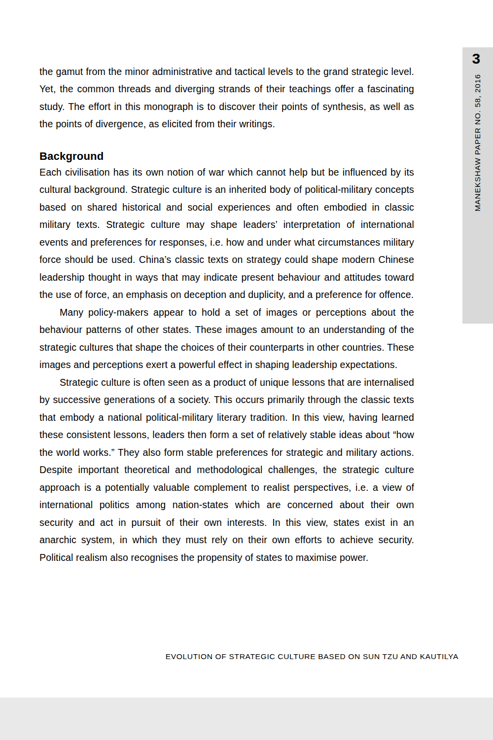3
MANEKSHAW PAPER NO. 58, 2016
the gamut from the minor administrative and tactical levels to the grand strategic level. Yet, the common threads and diverging strands of their teachings offer a fascinating study. The effort in this monograph is to discover their points of synthesis, as well as the points of divergence, as elicited from their writings.
Background
Each civilisation has its own notion of war which cannot help but be influenced by its cultural background. Strategic culture is an inherited body of political-military concepts based on shared historical and social experiences and often embodied in classic military texts. Strategic culture may shape leaders’ interpretation of international events and preferences for responses, i.e. how and under what circumstances military force should be used. China’s classic texts on strategy could shape modern Chinese leadership thought in ways that may indicate present behaviour and attitudes toward the use of force, an emphasis on deception and duplicity, and a preference for offence.
Many policy-makers appear to hold a set of images or perceptions about the behaviour patterns of other states. These images amount to an understanding of the strategic cultures that shape the choices of their counterparts in other countries. These images and perceptions exert a powerful effect in shaping leadership expectations.
Strategic culture is often seen as a product of unique lessons that are internalised by successive generations of a society. This occurs primarily through the classic texts that embody a national political-military literary tradition. In this view, having learned these consistent lessons, leaders then form a set of relatively stable ideas about “how the world works.” They also form stable preferences for strategic and military actions. Despite important theoretical and methodological challenges, the strategic culture approach is a potentially valuable complement to realist perspectives, i.e. a view of international politics among nation-states which are concerned about their own security and act in pursuit of their own interests. In this view, states exist in an anarchic system, in which they must rely on their own efforts to achieve security. Political realism also recognises the propensity of states to maximise power.
EVOLUTION OF STRATEGIC CULTURE BASED ON SUN TZU AND KAUTILYA